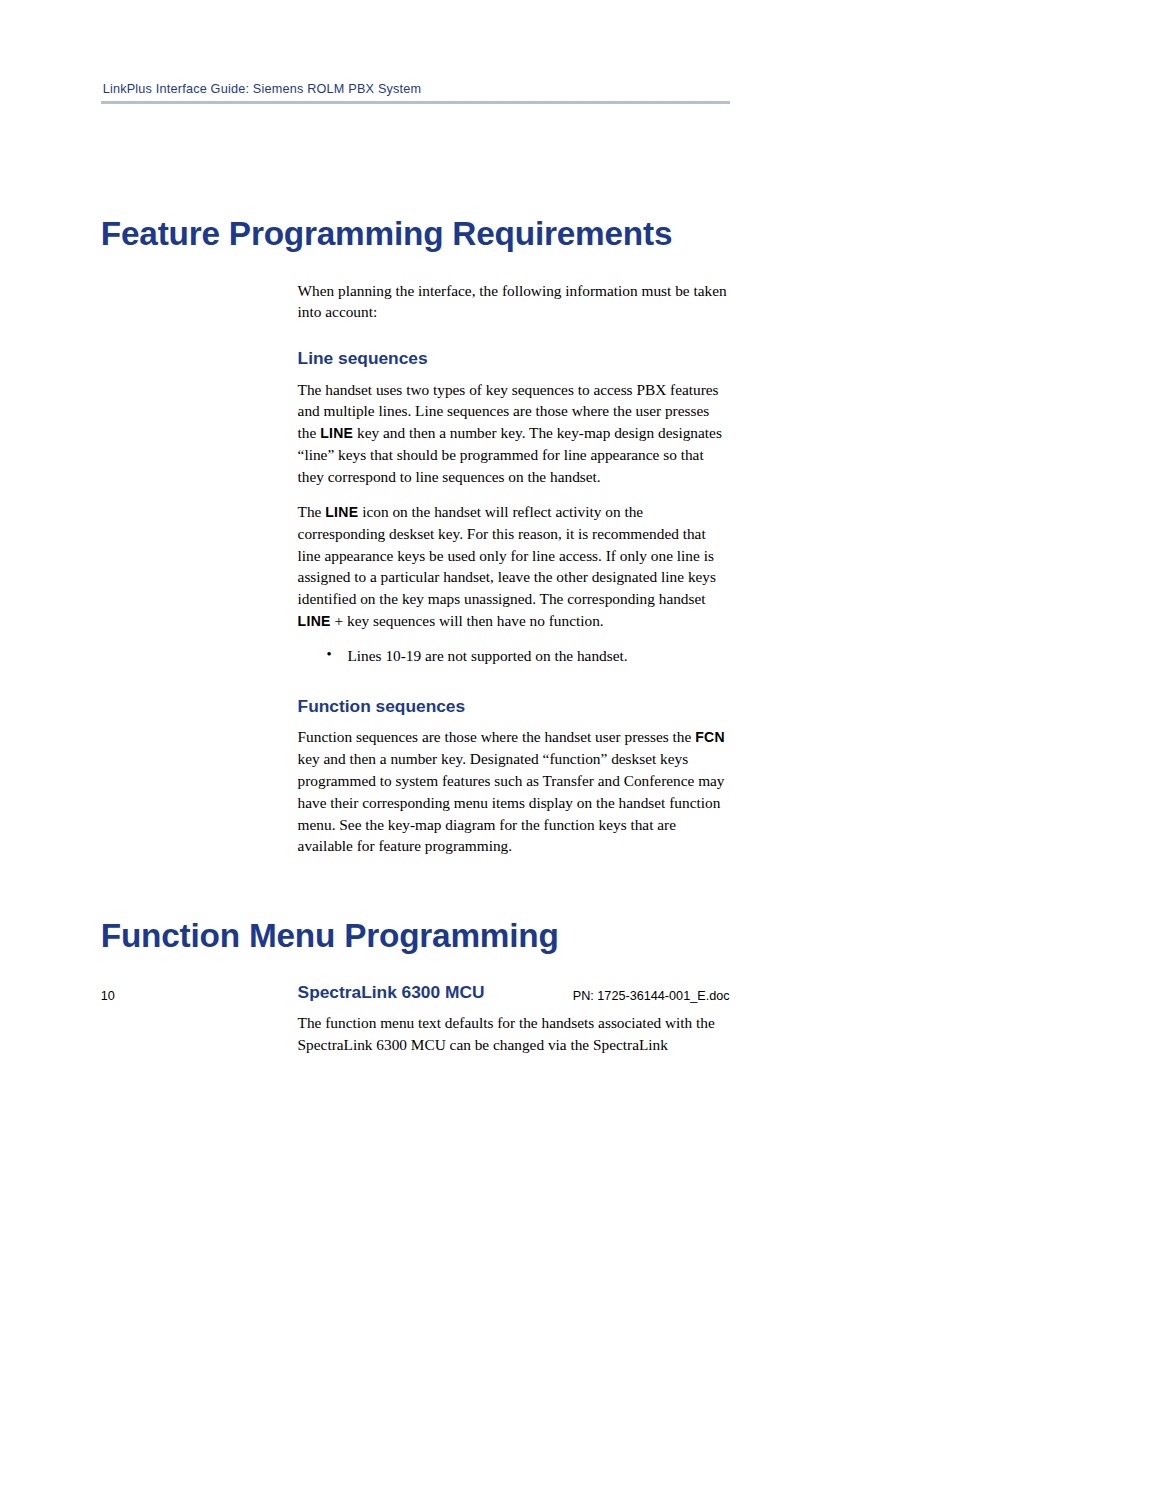LinkPlus Interface Guide: Siemens ROLM PBX System
Feature Programming Requirements
When planning the interface, the following information must be taken into account:
Line sequences
The handset uses two types of key sequences to access PBX features and multiple lines. Line sequences are those where the user presses the LINE key and then a number key. The key-map design designates “line” keys that should be programmed for line appearance so that they correspond to line sequences on the handset.
The LINE icon on the handset will reflect activity on the corresponding deskset key. For this reason, it is recommended that line appearance keys be used only for line access. If only one line is assigned to a particular handset, leave the other designated line keys identified on the key maps unassigned. The corresponding handset LINE + key sequences will then have no function.
Lines 10-19 are not supported on the handset.
Function sequences
Function sequences are those where the handset user presses the FCN key and then a number key. Designated “function” deskset keys programmed to system features such as Transfer and Conference may have their corresponding menu items display on the handset function menu. See the key-map diagram for the function keys that are available for feature programming.
Function Menu Programming
SpectraLink 6300 MCU
The function menu text defaults for the handsets associated with the SpectraLink 6300 MCU can be changed via the SpectraLink Operator’s Console.
10 PN: 1725-36144-001_E.doc